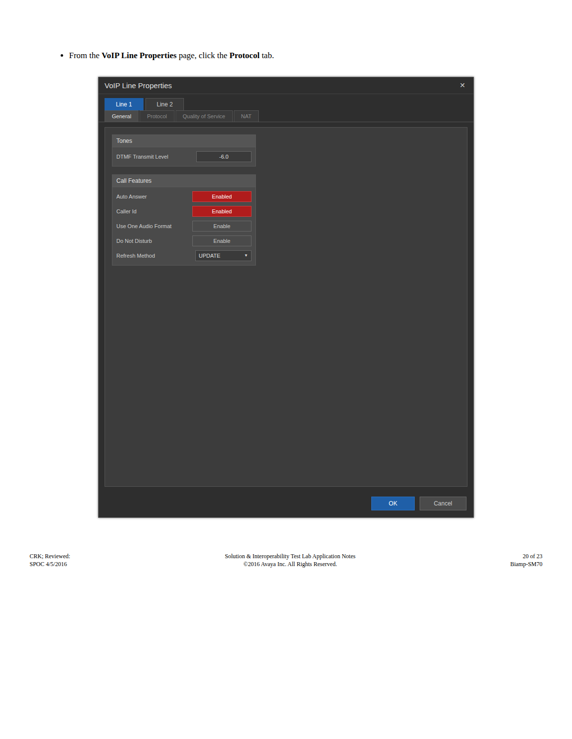From the VoIP Line Properties page, click the Protocol tab.
VoIP Line Properties ✕
Line 1
Line 2
General
Protocol
Quality of Service
NAT
Tones
DTMF Transmit Level -6.0
Call Features
Auto Answer Enabled
Caller Id Enabled
Use One Audio Format Enable
Do Not Disturb Enable
Refresh Method UPDATE ▼
OK
Cancel
CRK; Reviewed:
SPOC 4/5/2016
Solution & Interoperability Test Lab Application Notes
©2016 Avaya Inc. All Rights Reserved.
20 of 23
Biamp-SM70